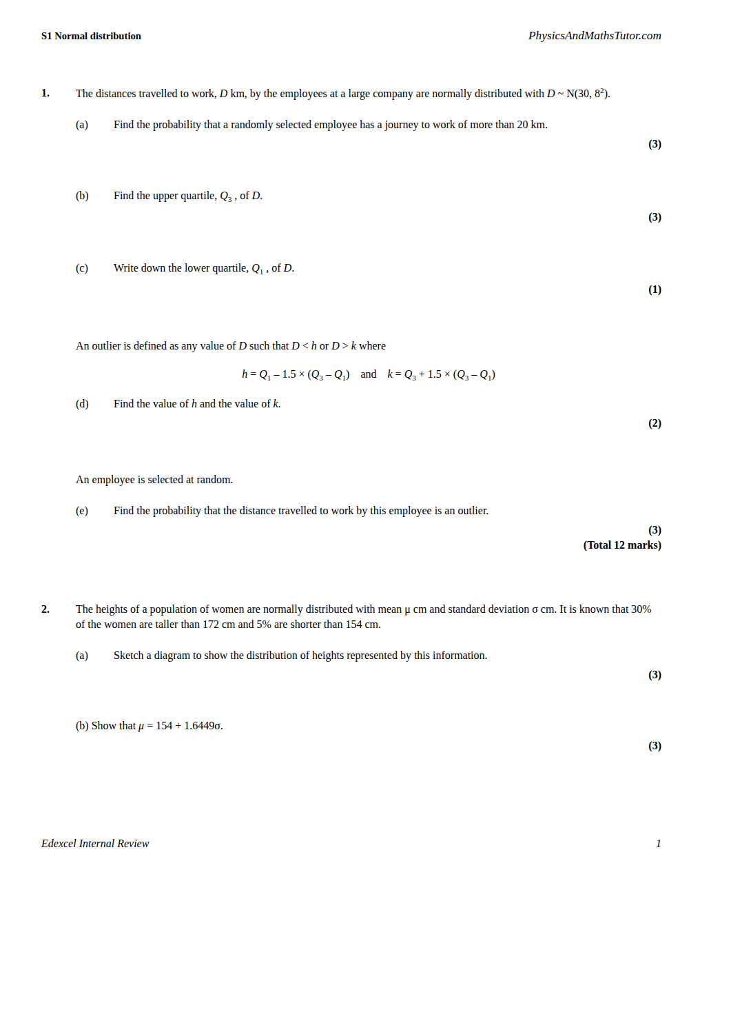S1 Normal distribution
PhysicsAndMathsTutor.com
1.
The distances travelled to work, D km, by the employees at a large company are normally distributed with D ~ N(30, 82).
(a)
Find the probability that a randomly selected employee has a journey to work of more than 20 km.
(3)
(b)
Find the upper quartile, Q3 , of D.
(3)
(c)
Write down the lower quartile, Q1 , of D.
(1)
An outlier is defined as any value of D such that D < h or D > k where
h = Q1 – 1.5 × (Q3 – Q1) and k = Q3 + 1.5 × (Q3 – Q1)
(d)
Find the value of h and the value of k.
(2)
An employee is selected at random.
(e)
Find the probability that the distance travelled to work by this employee is an outlier.
(3)
(Total 12 marks)
2.
The heights of a population of women are normally distributed with mean μ cm and standard deviation σ cm. It is known that 30% of the women are taller than 172 cm and 5% are shorter than 154 cm.
(a)
Sketch a diagram to show the distribution of heights represented by this information.
(3)
(b) Show that μ = 154 + 1.6449σ.
(3)
Edexcel Internal Review
1